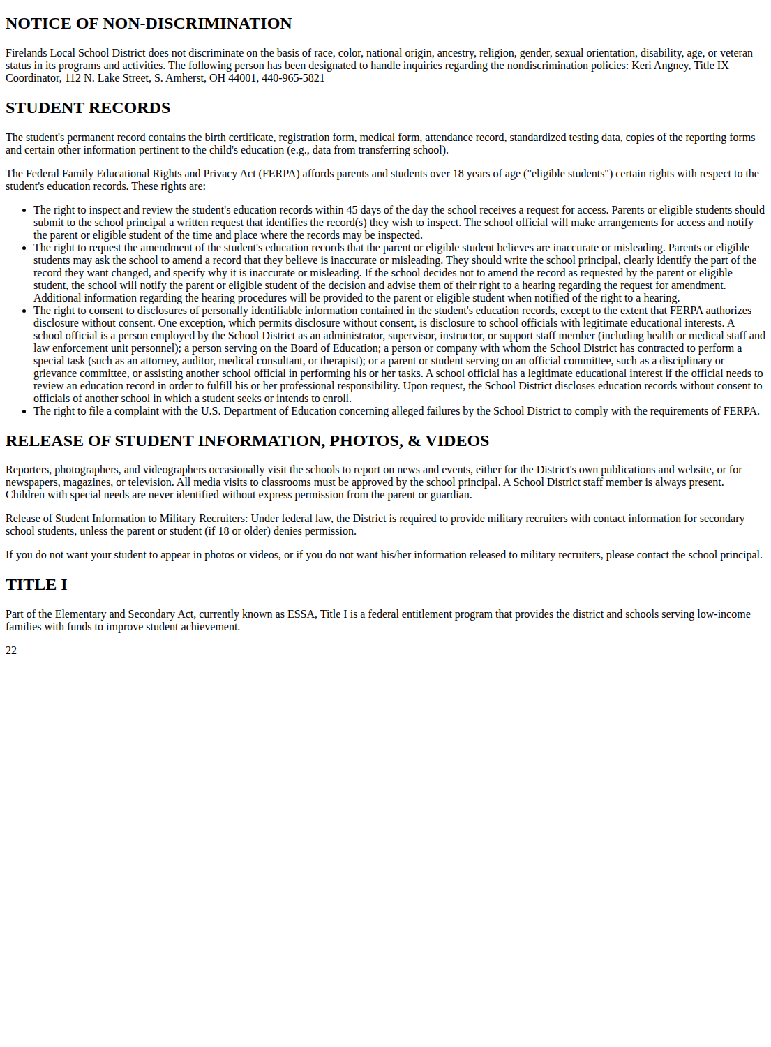NOTICE OF NON-DISCRIMINATION
Firelands Local School District does not discriminate on the basis of race, color, national origin, ancestry, religion, gender, sexual orientation, disability, age, or veteran status in its programs and activities. The following person has been designated to handle inquiries regarding the nondiscrimination policies: Keri Angney, Title IX Coordinator, 112 N. Lake Street, S. Amherst, OH 44001, 440-965-5821
STUDENT RECORDS
The student's permanent record contains the birth certificate, registration form, medical form, attendance record, standardized testing data, copies of the reporting forms and certain other information pertinent to the child's education (e.g., data from transferring school).
The Federal Family Educational Rights and Privacy Act (FERPA) affords parents and students over 18 years of age ("eligible students") certain rights with respect to the student's education records. These rights are:
The right to inspect and review the student's education records within 45 days of the day the school receives a request for access. Parents or eligible students should submit to the school principal a written request that identifies the record(s) they wish to inspect. The school official will make arrangements for access and notify the parent or eligible student of the time and place where the records may be inspected.
The right to request the amendment of the student's education records that the parent or eligible student believes are inaccurate or misleading. Parents or eligible students may ask the school to amend a record that they believe is inaccurate or misleading. They should write the school principal, clearly identify the part of the record they want changed, and specify why it is inaccurate or misleading. If the school decides not to amend the record as requested by the parent or eligible student, the school will notify the parent or eligible student of the decision and advise them of their right to a hearing regarding the request for amendment. Additional information regarding the hearing procedures will be provided to the parent or eligible student when notified of the right to a hearing.
The right to consent to disclosures of personally identifiable information contained in the student's education records, except to the extent that FERPA authorizes disclosure without consent. One exception, which permits disclosure without consent, is disclosure to school officials with legitimate educational interests. A school official is a person employed by the School District as an administrator, supervisor, instructor, or support staff member (including health or medical staff and law enforcement unit personnel); a person serving on the Board of Education; a person or company with whom the School District has contracted to perform a special task (such as an attorney, auditor, medical consultant, or therapist); or a parent or student serving on an official committee, such as a disciplinary or grievance committee, or assisting another school official in performing his or her tasks. A school official has a legitimate educational interest if the official needs to review an education record in order to fulfill his or her professional responsibility. Upon request, the School District discloses education records without consent to officials of another school in which a student seeks or intends to enroll.
The right to file a complaint with the U.S. Department of Education concerning alleged failures by the School District to comply with the requirements of FERPA.
RELEASE OF STUDENT INFORMATION, PHOTOS, & VIDEOS
Reporters, photographers, and videographers occasionally visit the schools to report on news and events, either for the District's own publications and website, or for newspapers, magazines, or television. All media visits to classrooms must be approved by the school principal. A School District staff member is always present. Children with special needs are never identified without express permission from the parent or guardian.
Release of Student Information to Military Recruiters: Under federal law, the District is required to provide military recruiters with contact information for secondary school students, unless the parent or student (if 18 or older) denies permission.
If you do not want your student to appear in photos or videos, or if you do not want his/her information released to military recruiters, please contact the school principal.
TITLE I
Part of the Elementary and Secondary Act, currently known as ESSA, Title I is a federal entitlement program that provides the district and schools serving low-income families with funds to improve student achievement.
22